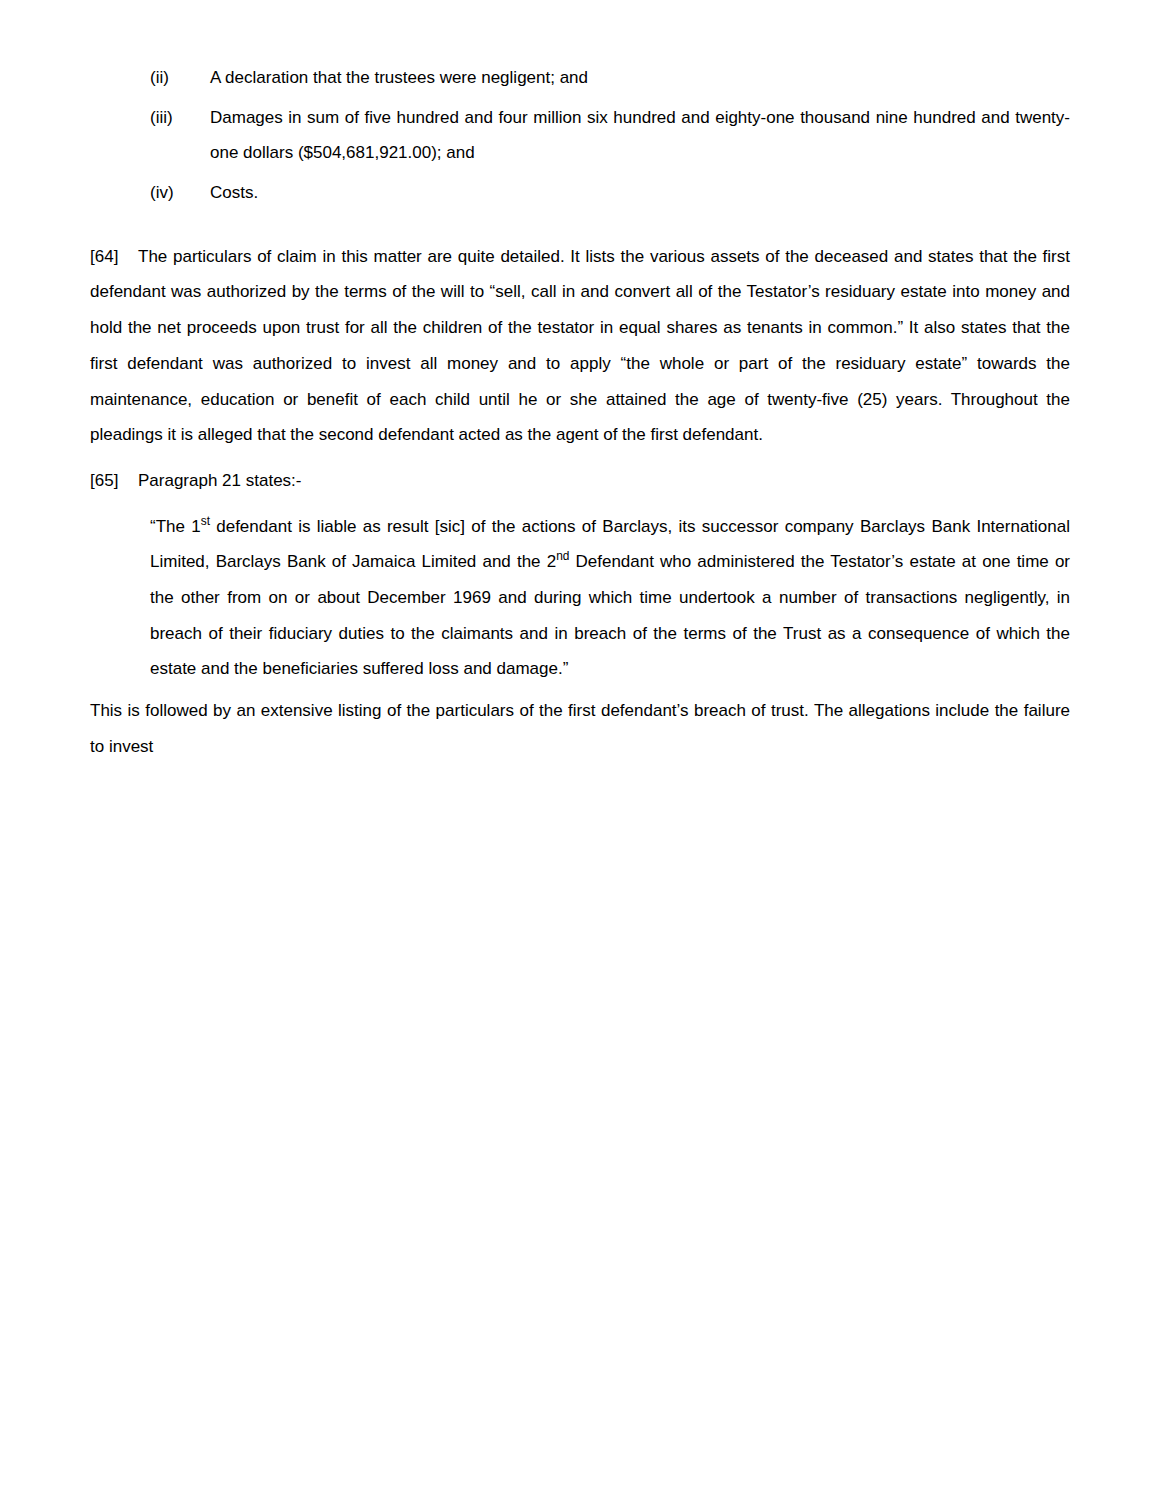(ii) A declaration that the trustees were negligent; and
(iii) Damages in sum of five hundred and four million six hundred and eighty-one thousand nine hundred and twenty-one dollars ($504,681,921.00); and
(iv) Costs.
[64] The particulars of claim in this matter are quite detailed. It lists the various assets of the deceased and states that the first defendant was authorized by the terms of the will to “sell, call in and convert all of the Testator’s residuary estate into money and hold the net proceeds upon trust for all the children of the testator in equal shares as tenants in common.” It also states that the first defendant was authorized to invest all money and to apply “the whole or part of the residuary estate” towards the maintenance, education or benefit of each child until he or she attained the age of twenty-five (25) years. Throughout the pleadings it is alleged that the second defendant acted as the agent of the first defendant.
[65] Paragraph 21 states:-
“The 1st defendant is liable as result [sic] of the actions of Barclays, its successor company Barclays Bank International Limited, Barclays Bank of Jamaica Limited and the 2nd Defendant who administered the Testator’s estate at one time or the other from on or about December 1969 and during which time undertook a number of transactions negligently, in breach of their fiduciary duties to the claimants and in breach of the terms of the Trust as a consequence of which the estate and the beneficiaries suffered loss and damage.”
This is followed by an extensive listing of the particulars of the first defendant’s breach of trust. The allegations include the failure to invest